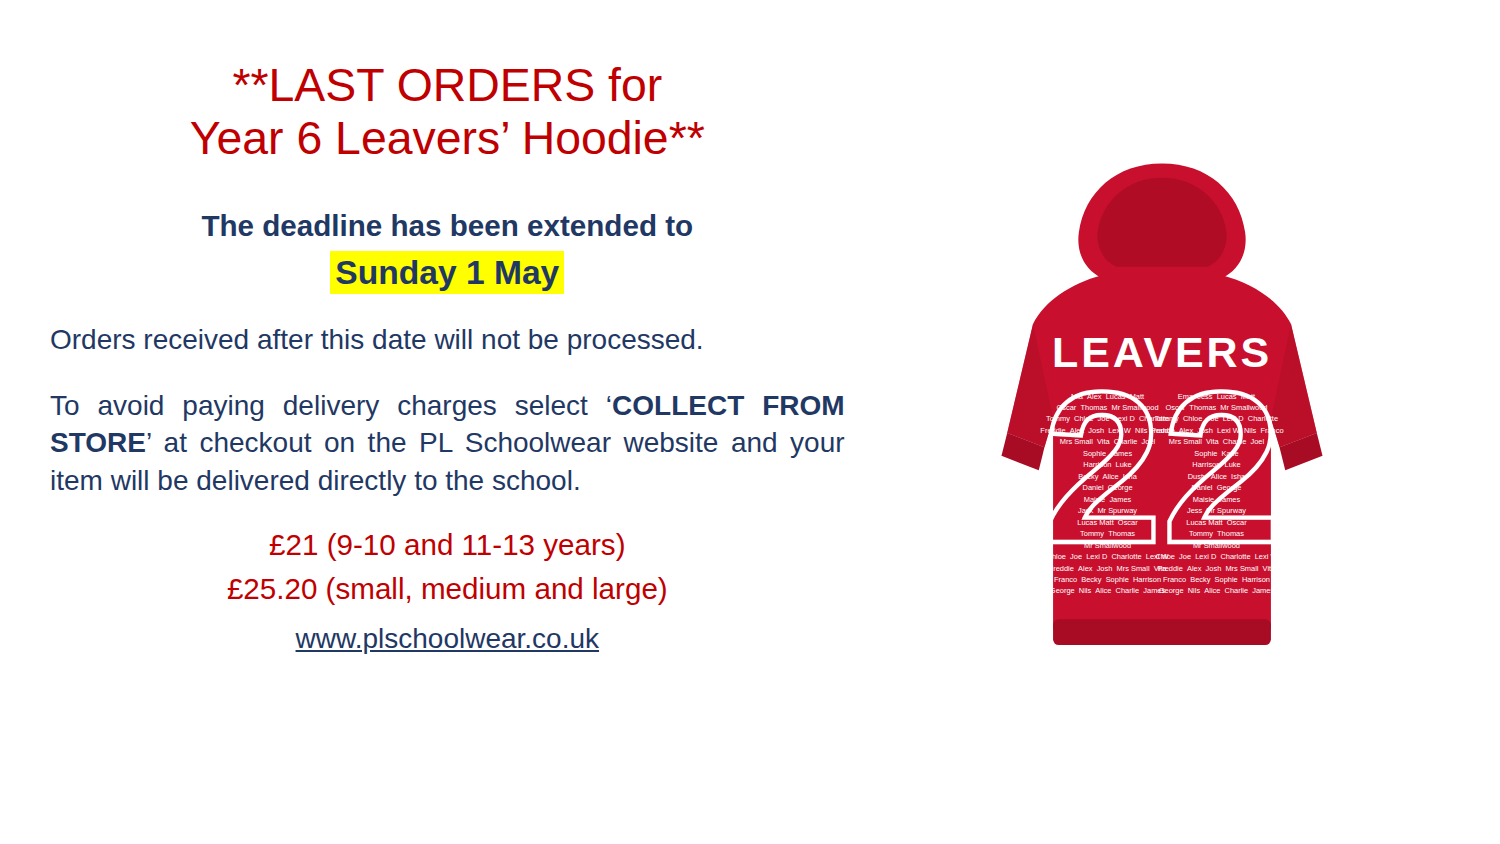**LAST ORDERS for
Year 6 Leavers’ Hoodie**
The deadline has been extended to
Sunday 1 May
Orders received after this date will not be processed.
To avoid paying delivery charges select ‘COLLECT FROM STORE’ at checkout on the PL Schoolwear website and your item will be delivered directly to the school.
£21 (9-10 and 11-13 years)
£25.20 (small, medium and large)
www.plschoolwear.co.uk
LEAVERS 22 Mia Alex Lucas Matt Oscar Thomas Mr Smallwood Tommy Chloe Joe Lexi D Charlotte Freddie Alex Josh Lexi W Nils Franco Mrs Small Vita Charlie Joel Sophie James Harrison Luke Becky Alice Isha Daniel George Maisie James Jack Mr Spurway Lucas Matt Oscar Tommy Thomas Mr Smallwood Chloe Joe Lexi D Charlotte Lexi W Freddie Alex Josh Mrs Small Vita Franco Becky Sophie Harrison George Nils Alice Charlie James Ema Jess Lucas Matt Oscar Thomas Mr Smallwood Tommy Chloe Joe Lexi D Charlotte Freddie Alex Josh Lexi W Nils Franco Mrs Small Vita Charlie Joel Sophie Katie Harrison Luke Dusty Alice Isha Daniel George Maisie James Jess Mr Spurway Lucas Matt Oscar Tommy Thomas Mr Smallwood Chloe Joe Lexi D Charlotte Lexi W Freddie Alex Josh Mrs Small Vita Franco Becky Sophie Harrison George Nils Alice Charlie James